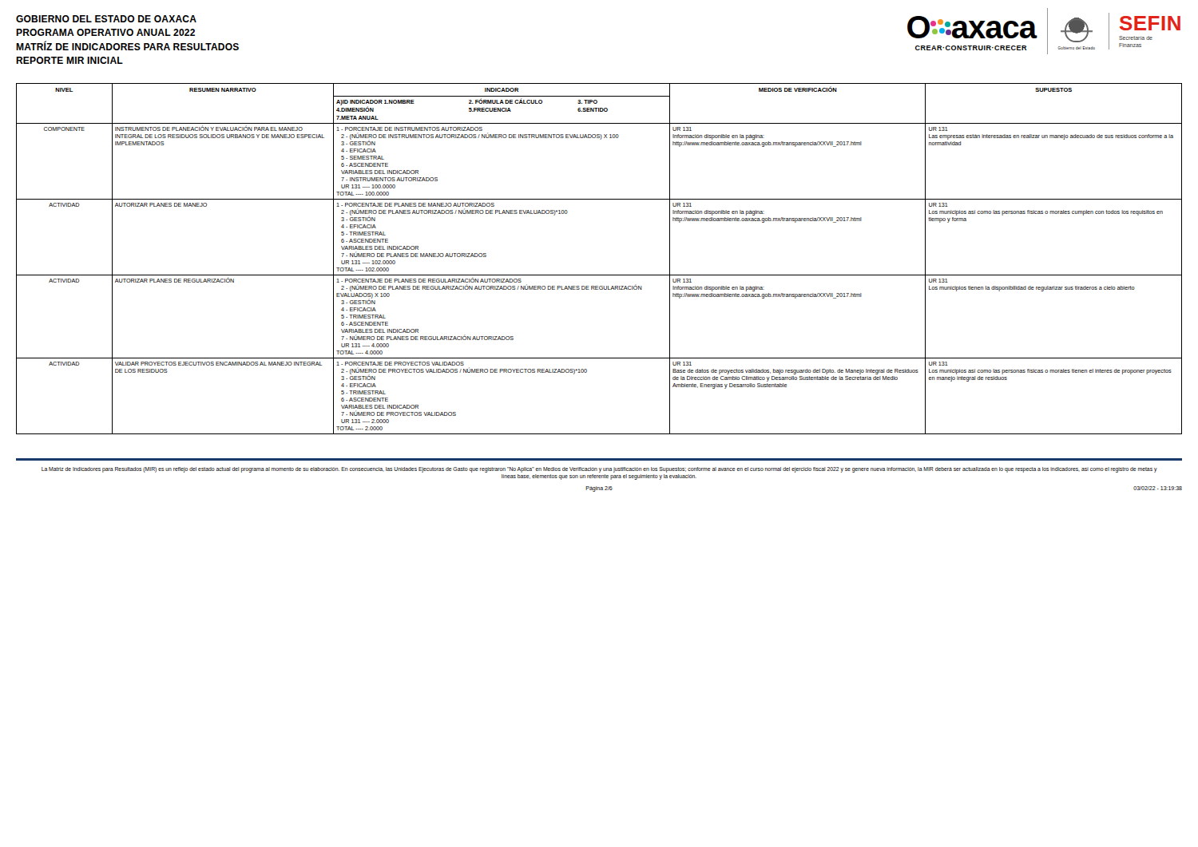GOBIERNO DEL ESTADO DE OAXACA
PROGRAMA OPERATIVO ANUAL 2022
MATRÍZ DE INDICADORES PARA RESULTADOS
REPORTE MIR INICIAL
O axaca
CREAR·CONSTRUIR·CRECER
Gobierno del Estado
SEFIN
Secretaría de
Finanzas
| NIVEL | RESUMEN NARRATIVO | INDICADOR | MEDIOS DE VERIFICACIÓN | SUPUESTOS |
| --- | --- | --- | --- | --- |
| A)ID INDICADOR 1.NOMBRE 2. FÓRMULA DE CÁLCULO 3. TIPO 4.DIMENSIÓN 5.FRECUENCIA 6.SENTIDO 7.META ANUAL |
| COMPONENTE | INSTRUMENTOS DE PLANEACIÓN Y EVALUACIÓN PARA EL MANEJO INTEGRAL DE LOS RESIDUOS SOLIDOS URBANOS Y DE MANEJO ESPECIAL IMPLEMENTADOS | 1 - PORCENTAJE DE INSTRUMENTOS AUTORIZADOS 2 - (NÚMERO DE INSTRUMENTOS AUTORIZADOS / NÚMERO DE INSTRUMENTOS EVALUADOS) X 100 3 - GESTIÓN 4 - EFICACIA 5 - SEMESTRAL 6 - ASCENDENTE VARIABLES DEL INDICADOR 7 - INSTRUMENTOS AUTORIZADOS UR 131 ---- 100.0000 TOTAL ---- 100.0000 | UR 131 Información disponible en la página: http://www.medioambiente.oaxaca.gob.mx/transparencia/XXVII_2017.html | UR 131 Las empresas están interesadas en realizar un manejo adecuado de sus residuos conforme a la normatividad |
| ACTIVIDAD | AUTORIZAR PLANES DE MANEJO | 1 - PORCENTAJE DE PLANES DE MANEJO AUTORIZADOS 2 - (NÚMERO DE PLANES AUTORIZADOS / NÚMERO DE PLANES EVALUADOS)*100 3 - GESTIÓN 4 - EFICACIA 5 - TRIMESTRAL 6 - ASCENDENTE VARIABLES DEL INDICADOR 7 - NÚMERO DE PLANES DE MANEJO AUTORIZADOS UR 131 ---- 102.0000 TOTAL ---- 102.0000 | UR 131 Información disponible en la página: http://www.medioambiente.oaxaca.gob.mx/transparencia/XXVII_2017.html | UR 131 Los municipios así como las personas físicas o morales cumplen con todos los requisitos en tiempo y forma |
| ACTIVIDAD | AUTORIZAR PLANES DE REGULARIZACIÓN | 1 - PORCENTAJE DE PLANES DE REGULARIZACIÓN AUTORIZADOS 2 - (NÚMERO DE PLANES DE REGULARIZACIÓN AUTORIZADOS / NÚMERO DE PLANES DE REGULARIZACIÓN EVALUADOS) X 100 3 - GESTIÓN 4 - EFICACIA 5 - TRIMESTRAL 6 - ASCENDENTE VARIABLES DEL INDICADOR 7 - NÚMERO DE PLANES DE REGULARIZACIÓN AUTORIZADOS UR 131 ---- 4.0000 TOTAL ---- 4.0000 | UR 131 Información disponible en la página: http://www.medioambiente.oaxaca.gob.mx/transparencia/XXVII_2017.html | UR 131 Los municipios tienen la disponibilidad de regularizar sus tiraderos a cielo abierto |
| ACTIVIDAD | VALIDAR PROYECTOS EJECUTIVOS ENCAMINADOS AL MANEJO INTEGRAL DE LOS RESIDUOS | 1 - PORCENTAJE DE PROYECTOS VALIDADOS 2 - (NÚMERO DE PROYECTOS VALIDADOS / NÚMERO DE PROYECTOS REALIZADOS)*100 3 - GESTIÓN 4 - EFICACIA 5 - TRIMESTRAL 6 - ASCENDENTE VARIABLES DEL INDICADOR 7 - NÚMERO DE PROYECTOS VALIDADOS UR 131 ---- 2.0000 TOTAL ---- 2.0000 | UR 131 Base de datos de proyectos validados, bajo resguardo del Dpto. de Manejo Integral de Residuos de la Dirección de Cambio Climático y Desarrollo Sustentable de la Secretaría del Medio Ambiente, Energías y Desarrollo Sustentable | UR 131 Los municipios así como las personas físicas o morales tienen el interés de proponer proyectos en manejo integral de residuos |
La Matriz de Indicadores para Resultados (MIR) es un reflejo del estado actual del programa al momento de su elaboración. En consecuencia, las Unidades Ejecutoras de Gasto que registraron "No Aplica" en Medios de Verificación y una justificación en los Supuestos; conforme al avance en el curso normal del ejercicio fiscal 2022 y se genere nueva información, la MIR deberá ser actualizada en lo que respecta a los indicadores, así como el registro de metas y líneas base, elementos que son un referente para el seguimiento y la evaluación.
Página 2/6 03/02/22 - 13:19:38